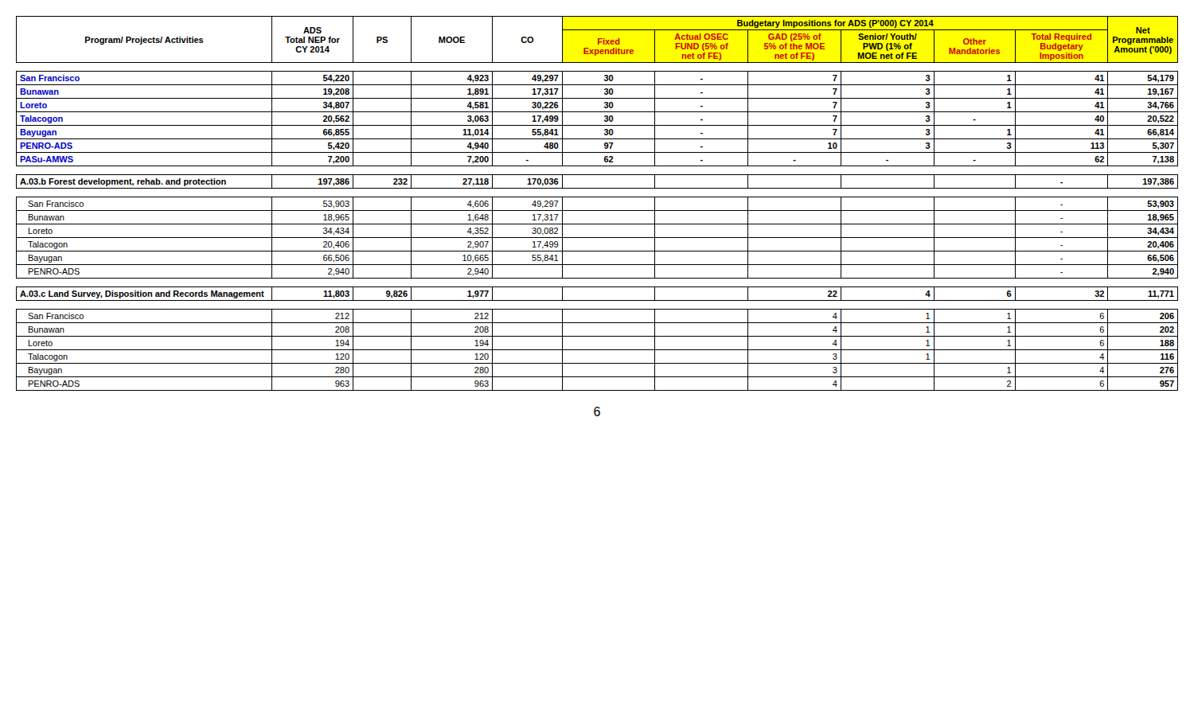| Program/ Projects/ Activities | ADS Total NEP for CY 2014 | PS | MOOE | CO | Budgetary Impositions for ADS (P'000) CY 2014 | Net Programmable Amount ('000) |
| --- | --- | --- | --- | --- | --- | --- |
| Fixed Expenditure | Actual OSEC FUND (5% of net of FE) | GAD (25% of 5% of the MOE net of FE) | Senior/ Youth/ PWD (1% of MOE net of FE | Other Mandatories | Total Required Budgetary Imposition |
| San Francisco | 54,220 | | 4,923 | 49,297 | 30 | - | 7 | 3 | 1 | 41 | 54,179 |
| Bunawan | 19,208 | | 1,891 | 17,317 | 30 | - | 7 | 3 | 1 | 41 | 19,167 |
| Loreto | 34,807 | | 4,581 | 30,226 | 30 | - | 7 | 3 | 1 | 41 | 34,766 |
| Talacogon | 20,562 | | 3,063 | 17,499 | 30 | - | 7 | 3 | - | 40 | 20,522 |
| Bayugan | 66,855 | | 11,014 | 55,841 | 30 | - | 7 | 3 | 1 | 41 | 66,814 |
| PENRO-ADS | 5,420 | | 4,940 | 480 | 97 | - | 10 | 3 | 3 | 113 | 5,307 |
| PASu-AMWS | 7,200 | | 7,200 | - | 62 | - | - | - | - | 62 | 7,138 |
| A.03.b Forest development, rehab. and protection | 197,386 | 232 | 27,118 | 170,036 | | | | | | - | 197,386 |
| San Francisco | 53,903 | | 4,606 | 49,297 | | | | | | - | 53,903 |
| Bunawan | 18,965 | | 1,648 | 17,317 | | | | | | - | 18,965 |
| Loreto | 34,434 | | 4,352 | 30,082 | | | | | | - | 34,434 |
| Talacogon | 20,406 | | 2,907 | 17,499 | | | | | | - | 20,406 |
| Bayugan | 66,506 | | 10,665 | 55,841 | | | | | | - | 66,506 |
| PENRO-ADS | 2,940 | | 2,940 | | | | | | | - | 2,940 |
| A.03.c Land Survey, Disposition and Records Management | 11,803 | 9,826 | 1,977 | | | | 22 | 4 | 6 | 32 | 11,771 |
| San Francisco | 212 | | 212 | | | | 4 | 1 | 1 | 6 | 206 |
| Bunawan | 208 | | 208 | | | | 4 | 1 | 1 | 6 | 202 |
| Loreto | 194 | | 194 | | | | 4 | 1 | 1 | 6 | 188 |
| Talacogon | 120 | | 120 | | | | 3 | 1 | | 4 | 116 |
| Bayugan | 280 | | 280 | | | | 3 | | 1 | 4 | 276 |
| PENRO-ADS | 963 | | 963 | | | | 4 | | 2 | 6 | 957 |
6